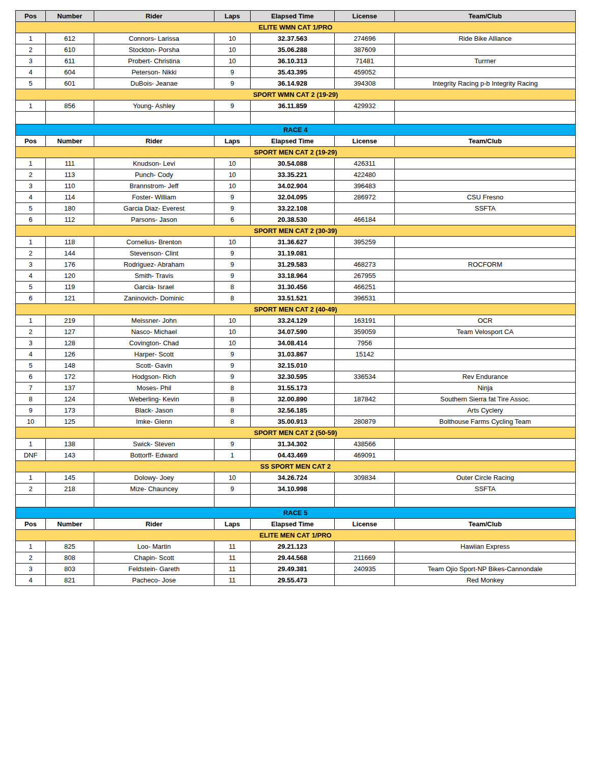| Pos | Number | Rider | Laps | Elapsed Time | License | Team/Club |
| --- | --- | --- | --- | --- | --- | --- |
| ELITE WMN CAT 1/PRO |
| 1 | 612 | Connors- Larissa | 10 | 32.37.563 | 274696 | Ride Bike Alliance |
| 2 | 610 | Stockton- Porsha | 10 | 35.06.288 | 387609 | |
| 3 | 611 | Probert- Christina | 10 | 36.10.313 | 71481 | Turrner |
| 4 | 604 | Peterson- Nikki | 9 | 35.43.395 | 459052 | |
| 5 | 601 | DuBois- Jeanae | 9 | 36.14.928 | 394308 | Integrity Racing p-b Integrity Racing |
| SPORT WMN CAT 2 (19-29) |
| 1 | 856 | Young- Ashley | 9 | 36.11.859 | 429932 | |
| RACE 4 |
| Pos | Number | Rider | Laps | Elapsed Time | License | Team/Club |
| SPORT MEN CAT 2 (19-29) |
| 1 | 111 | Knudson- Levi | 10 | 30.54.088 | 426311 | |
| 2 | 113 | Punch- Cody | 10 | 33.35.221 | 422480 | |
| 3 | 110 | Brannstrom- Jeff | 10 | 34.02.904 | 396483 | |
| 4 | 114 | Foster- William | 9 | 32.04.095 | 286972 | CSU Fresno |
| 5 | 180 | Garcia Diaz- Everest | 9 | 33.22.108 | | SSFTA |
| 6 | 112 | Parsons- Jason | 6 | 20.38.530 | 466184 | |
| SPORT MEN CAT 2 (30-39) |
| 1 | 118 | Cornelius- Brenton | 10 | 31.36.627 | 395259 | |
| 2 | 144 | Stevenson- Clint | 9 | 31.19.081 | | |
| 3 | 176 | Rodriguez- Abraham | 9 | 31.29.583 | 468273 | ROCFORM |
| 4 | 120 | Smith- Travis | 9 | 33.18.964 | 267955 | |
| 5 | 119 | Garcia- Israel | 8 | 31.30.456 | 466251 | |
| 6 | 121 | Zaninovich- Dominic | 8 | 33.51.521 | 396531 | |
| SPORT MEN CAT 2 (40-49) |
| 1 | 219 | Meissner- John | 10 | 33.24.129 | 163191 | OCR |
| 2 | 127 | Nasco- Michael | 10 | 34.07.590 | 359059 | Team Velosport CA |
| 3 | 128 | Covington- Chad | 10 | 34.08.414 | 7956 | |
| 4 | 126 | Harper- Scott | 9 | 31.03.867 | 15142 | |
| 5 | 148 | Scott- Gavin | 9 | 32.15.010 | | |
| 6 | 172 | Hodgson- Rich | 9 | 32.30.595 | 336534 | Rev Endurance |
| 7 | 137 | Moses- Phil | 8 | 31.55.173 | | Ninja |
| 8 | 124 | Weberling- Kevin | 8 | 32.00.890 | 187842 | Southern Sierra fat Tire Assoc. |
| 9 | 173 | Black- Jason | 8 | 32.56.185 | | Arts Cyclery |
| 10 | 125 | Imke- Glenn | 8 | 35.00.913 | 280879 | Bolthouse Farms Cycling Team |
| SPORT MEN CAT 2 (50-59) |
| 1 | 138 | Swick- Steven | 9 | 31.34.302 | 438566 | |
| DNF | 143 | Bottorff- Edward | 1 | 04.43.469 | 469091 | |
| SS SPORT MEN CAT 2 |
| 1 | 145 | Dolowy- Joey | 10 | 34.26.724 | 309834 | Outer Circle Racing |
| 2 | 218 | Mize- Chauncey | 9 | 34.10.998 | | SSFTA |
| RACE 5 |
| Pos | Number | Rider | Laps | Elapsed Time | License | Team/Club |
| ELITE MEN CAT 1/PRO |
| 1 | 825 | Loo- Martin | 11 | 29.21.123 | | Hawiian Express |
| 2 | 808 | Chapin- Scott | 11 | 29.44.568 | 211669 | |
| 3 | 803 | Feldstein- Gareth | 11 | 29.49.381 | 240935 | Team Ojio Sport-NP Bikes-Cannondale |
| 4 | 821 | Pacheco- Jose | 11 | 29.55.473 | | Red Monkey |